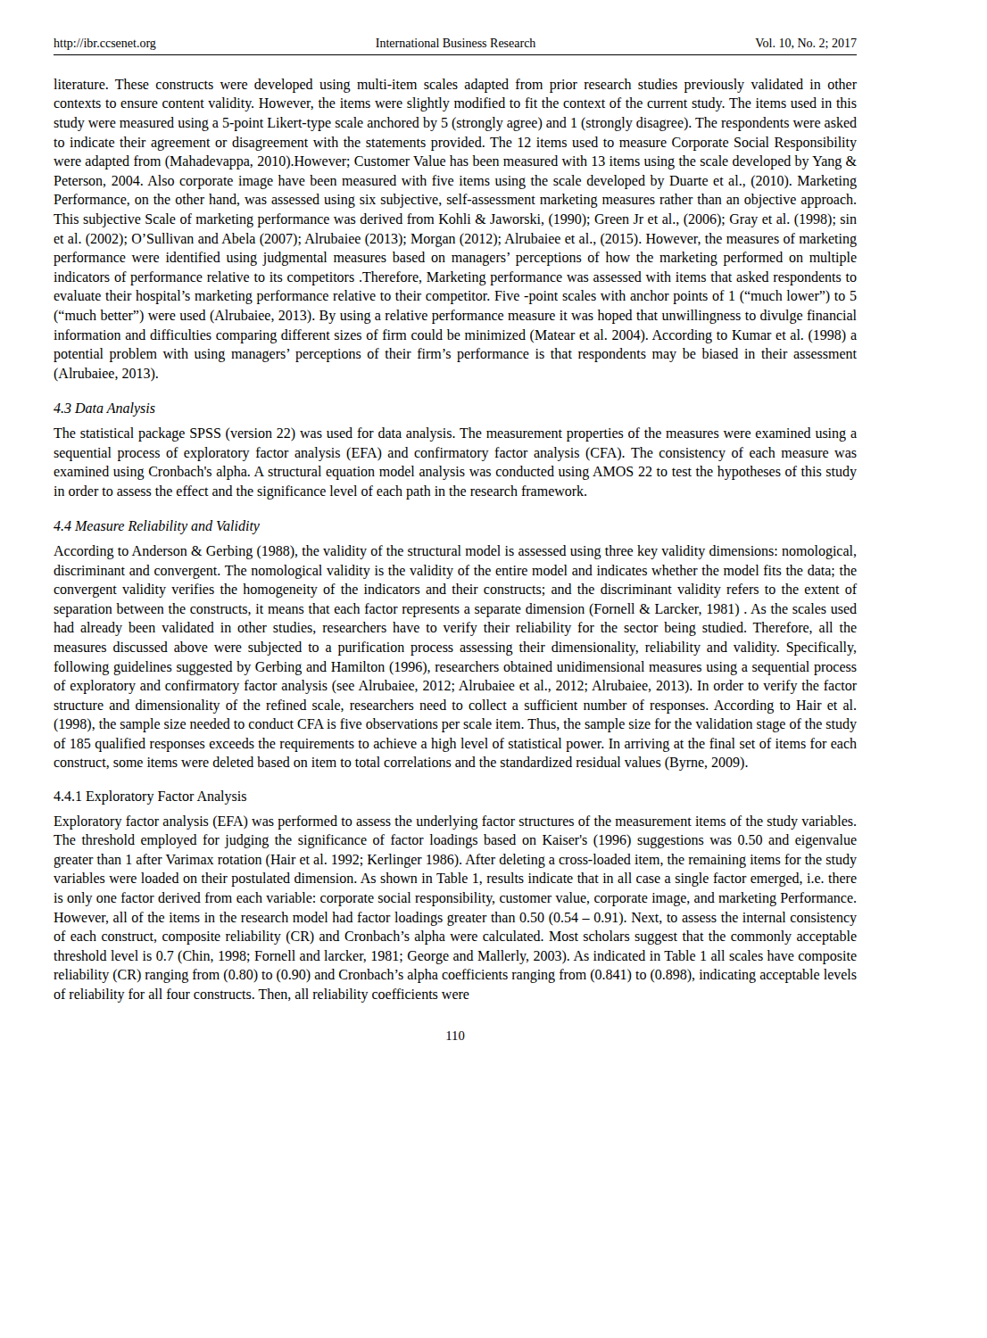http://ibr.ccsenet.org International Business Research Vol. 10, No. 2; 2017
literature. These constructs were developed using multi-item scales adapted from prior research studies previously validated in other contexts to ensure content validity. However, the items were slightly modified to fit the context of the current study. The items used in this study were measured using a 5-point Likert-type scale anchored by 5 (strongly agree) and 1 (strongly disagree). The respondents were asked to indicate their agreement or disagreement with the statements provided. The 12 items used to measure Corporate Social Responsibility were adapted from (Mahadevappa, 2010).However; Customer Value has been measured with 13 items using the scale developed by Yang & Peterson, 2004. Also corporate image have been measured with five items using the scale developed by Duarte et al., (2010). Marketing Performance, on the other hand, was assessed using six subjective, self-assessment marketing measures rather than an objective approach. This subjective Scale of marketing performance was derived from Kohli & Jaworski, (1990); Green Jr et al., (2006); Gray et al. (1998); sin et al. (2002); O’Sullivan and Abela (2007); Alrubaiee (2013); Morgan (2012); Alrubaiee et al., (2015). However, the measures of marketing performance were identified using judgmental measures based on managers’ perceptions of how the marketing performed on multiple indicators of performance relative to its competitors .Therefore, Marketing performance was assessed with items that asked respondents to evaluate their hospital’s marketing performance relative to their competitor. Five -point scales with anchor points of 1 (“much lower”) to 5 (“much better”) were used (Alrubaiee, 2013). By using a relative performance measure it was hoped that unwillingness to divulge financial information and difficulties comparing different sizes of firm could be minimized (Matear et al. 2004). According to Kumar et al. (1998) a potential problem with using managers’ perceptions of their firm’s performance is that respondents may be biased in their assessment (Alrubaiee, 2013).
4.3 Data Analysis
The statistical package SPSS (version 22) was used for data analysis. The measurement properties of the measures were examined using a sequential process of exploratory factor analysis (EFA) and confirmatory factor analysis (CFA). The consistency of each measure was examined using Cronbach's alpha. A structural equation model analysis was conducted using AMOS 22 to test the hypotheses of this study in order to assess the effect and the significance level of each path in the research framework.
4.4 Measure Reliability and Validity
According to Anderson & Gerbing (1988), the validity of the structural model is assessed using three key validity dimensions: nomological, discriminant and convergent. The nomological validity is the validity of the entire model and indicates whether the model fits the data; the convergent validity verifies the homogeneity of the indicators and their constructs; and the discriminant validity refers to the extent of separation between the constructs, it means that each factor represents a separate dimension (Fornell & Larcker, 1981) . As the scales used had already been validated in other studies, researchers have to verify their reliability for the sector being studied. Therefore, all the measures discussed above were subjected to a purification process assessing their dimensionality, reliability and validity. Specifically, following guidelines suggested by Gerbing and Hamilton (1996), researchers obtained unidimensional measures using a sequential process of exploratory and confirmatory factor analysis (see Alrubaiee, 2012; Alrubaiee et al., 2012; Alrubaiee, 2013). In order to verify the factor structure and dimensionality of the refined scale, researchers need to collect a sufficient number of responses. According to Hair et al. (1998), the sample size needed to conduct CFA is five observations per scale item. Thus, the sample size for the validation stage of the study of 185 qualified responses exceeds the requirements to achieve a high level of statistical power. In arriving at the final set of items for each construct, some items were deleted based on item to total correlations and the standardized residual values (Byrne, 2009).
4.4.1 Exploratory Factor Analysis
Exploratory factor analysis (EFA) was performed to assess the underlying factor structures of the measurement items of the study variables. The threshold employed for judging the significance of factor loadings based on Kaiser's (1996) suggestions was 0.50 and eigenvalue greater than 1 after Varimax rotation (Hair et al. 1992; Kerlinger 1986). After deleting a cross-loaded item, the remaining items for the study variables were loaded on their postulated dimension. As shown in Table 1, results indicate that in all case a single factor emerged, i.e. there is only one factor derived from each variable: corporate social responsibility, customer value, corporate image, and marketing Performance. However, all of the items in the research model had factor loadings greater than 0.50 (0.54 – 0.91). Next, to assess the internal consistency of each construct, composite reliability (CR) and Cronbach’s alpha were calculated. Most scholars suggest that the commonly acceptable threshold level is 0.7 (Chin, 1998; Fornell and larcker, 1981; George and Mallerly, 2003). As indicated in Table 1 all scales have composite reliability (CR) ranging from (0.80) to (0.90) and Cronbach’s alpha coefficients ranging from (0.841) to (0.898), indicating acceptable levels of reliability for all four constructs. Then, all reliability coefficients were
110